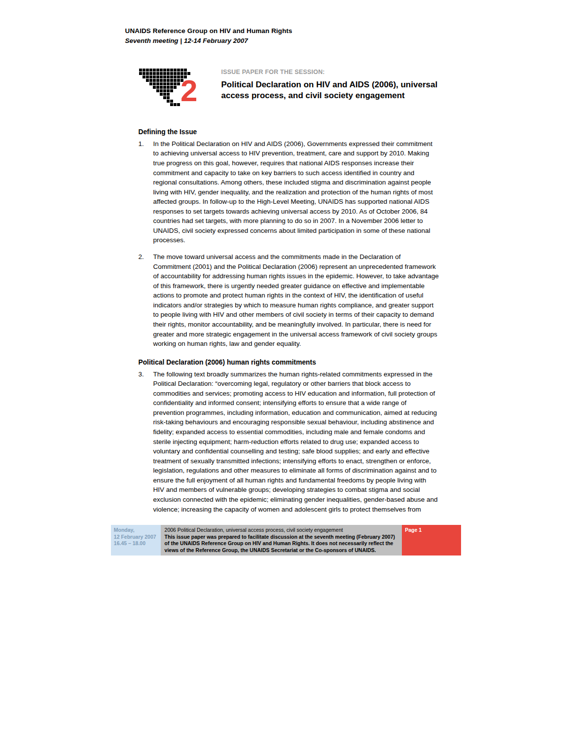UNAIDS Reference Group on HIV and Human Rights
Seventh meeting | 12-14 February 2007
2
ISSUE PAPER FOR THE SESSION:
Political Declaration on HIV and AIDS (2006), universal access process, and civil society engagement
Defining the Issue
1.
In the Political Declaration on HIV and AIDS (2006), Governments expressed their commitment to achieving universal access to HIV prevention, treatment, care and support by 2010. Making true progress on this goal, however, requires that national AIDS responses increase their commitment and capacity to take on key barriers to such access identified in country and regional consultations. Among others, these included stigma and discrimination against people living with HIV, gender inequality, and the realization and protection of the human rights of most affected groups. In follow-up to the High-Level Meeting, UNAIDS has supported national AIDS responses to set targets towards achieving universal access by 2010. As of October 2006, 84 countries had set targets, with more planning to do so in 2007. In a November 2006 letter to UNAIDS, civil society expressed concerns about limited participation in some of these national processes.
2.
The move toward universal access and the commitments made in the Declaration of Commitment (2001) and the Political Declaration (2006) represent an unprecedented framework of accountability for addressing human rights issues in the epidemic. However, to take advantage of this framework, there is urgently needed greater guidance on effective and implementable actions to promote and protect human rights in the context of HIV, the identification of useful indicators and/or strategies by which to measure human rights compliance, and greater support to people living with HIV and other members of civil society in terms of their capacity to demand their rights, monitor accountability, and be meaningfully involved. In particular, there is need for greater and more strategic engagement in the universal access framework of civil society groups working on human rights, law and gender equality.
Political Declaration (2006) human rights commitments
3.
The following text broadly summarizes the human rights-related commitments expressed in the Political Declaration: “overcoming legal, regulatory or other barriers that block access to commodities and services; promoting access to HIV education and information, full protection of confidentiality and informed consent; intensifying efforts to ensure that a wide range of prevention programmes, including information, education and communication, aimed at reducing risk-taking behaviours and encouraging responsible sexual behaviour, including abstinence and fidelity; expanded access to essential commodities, including male and female condoms and sterile injecting equipment; harm-reduction efforts related to drug use; expanded access to voluntary and confidential counselling and testing; safe blood supplies; and early and effective treatment of sexually transmitted infections; intensifying efforts to enact, strengthen or enforce, legislation, regulations and other measures to eliminate all forms of discrimination against and to ensure the full enjoyment of all human rights and fundamental freedoms by people living with HIV and members of vulnerable groups; developing strategies to combat stigma and social exclusion connected with the epidemic; eliminating gender inequalities, gender-based abuse and violence; increasing the capacity of women and adolescent girls to protect themselves from
Monday,
12 February 2007
16.45 – 18.00
2006 Political Declaration, universal access process, civil society engagement
This issue paper was prepared to facilitate discussion at the seventh meeting (February 2007) of the UNAIDS Reference Group on HIV and Human Rights. It does not necessarily reflect the views of the Reference Group, the UNAIDS Secretariat or the Co-sponsors of UNAIDS.
Page 1